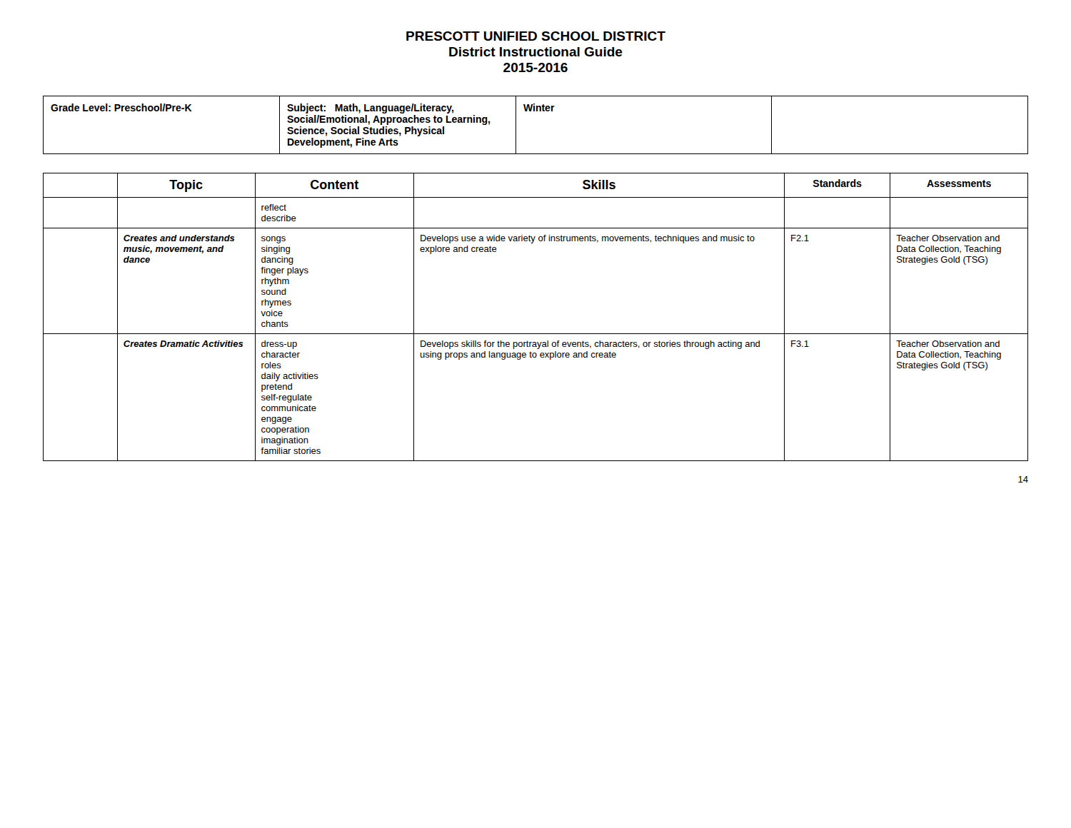PRESCOTT UNIFIED SCHOOL DISTRICT
District Instructional Guide
2015-2016
| Grade Level: Preschool/Pre-K | Subject: Math, Language/Literacy, Social/Emotional, Approaches to Learning, Science, Social Studies, Physical Development, Fine Arts | Winter | |
| | Topic | Content | Skills | Standards | Assessments |
| --- | --- | --- | --- | --- | --- |
| | | reflect describe | | | |
| | Creates and understands music, movement, and dance | songs singing dancing finger plays rhythm sound rhymes voice chants | Develops use a wide variety of instruments, movements, techniques and music to explore and create | F2.1 | Teacher Observation and Data Collection, Teaching Strategies Gold (TSG) |
| | Creates Dramatic Activities | dress-up character roles daily activities pretend self-regulate communicate engage cooperation imagination familiar stories | Develops skills for the portrayal of events, characters, or stories through acting and using props and language to explore and create | F3.1 | Teacher Observation and Data Collection, Teaching Strategies Gold (TSG) |
14